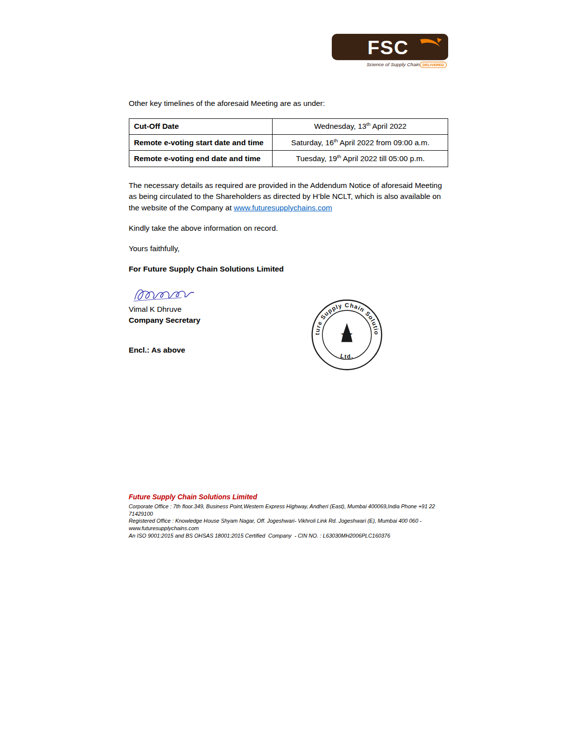FSC Science of Supply Chain. DELIVERED
Other key timelines of the aforesaid Meeting are as under:
| Cut-Off Date | Wednesday, 13 th April 2022 |
| Remote e-voting start date and time | Saturday, 16 th April 2022 from 09:00 a.m. |
| Remote e-voting end date and time | Tuesday, 19 th April 2022 till 05:00 p.m. |
The necessary details as required are provided in the Addendum Notice of aforesaid Meeting as being circulated to the Shareholders as directed by H’ble NCLT, which is also available on the website of the Company at www.futuresupplychains.com
Kindly take the above information on record.
Yours faithfully,
For Future Supply Chain Solutions Limited
Future Supply Chain Solutions Ltd. ★
Vimal K Dhruve
Company Secretary
Encl.: As above
Future Supply Chain Solutions Limited
Corporate Office : 7th floor.349, Business Point,Western Express Highway, Andheri (East), Mumbai 400069,India Phone +91 22 71429100
Registered Office : Knowledge House Shyam Nagar, Off. Jogeshwari- Vikhroli Link Rd. Jogeshwari (E), Mumbai 400 060 - www.futuresupplychains.com
An ISO 9001:2015 and BS OHSAS 18001:2015 Certified Company - CIN NO. : L63030MH2006PLC160376